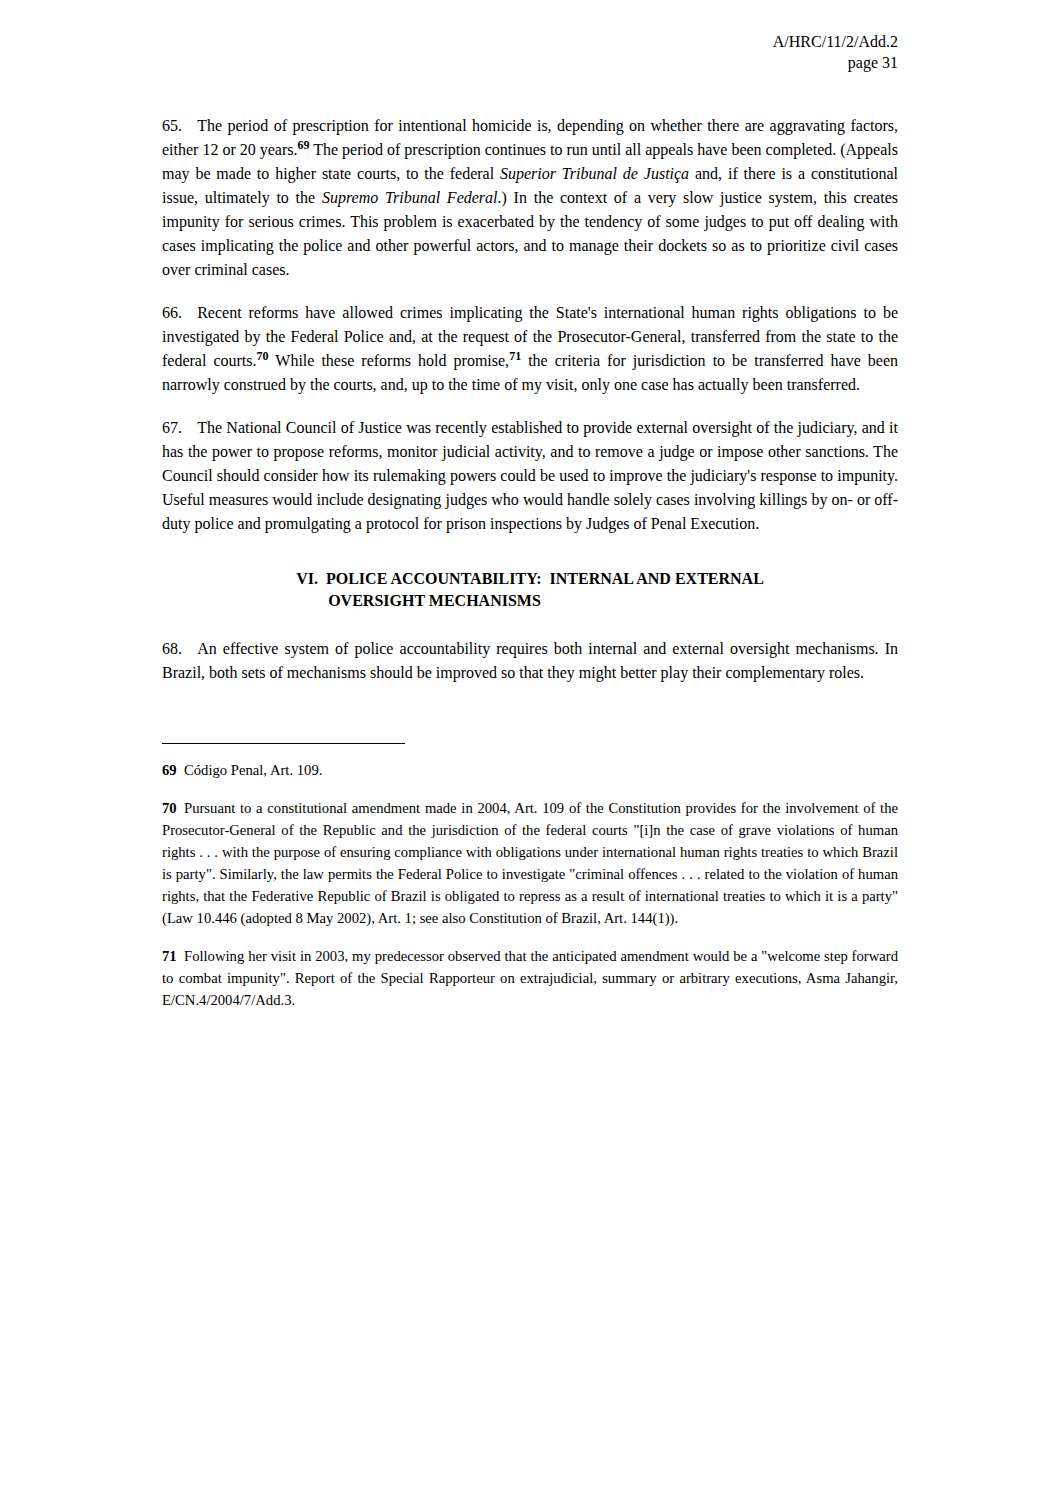A/HRC/11/2/Add.2
page 31
65. The period of prescription for intentional homicide is, depending on whether there are aggravating factors, either 12 or 20 years.69 The period of prescription continues to run until all appeals have been completed. (Appeals may be made to higher state courts, to the federal Superior Tribunal de Justiça and, if there is a constitutional issue, ultimately to the Supremo Tribunal Federal.) In the context of a very slow justice system, this creates impunity for serious crimes. This problem is exacerbated by the tendency of some judges to put off dealing with cases implicating the police and other powerful actors, and to manage their dockets so as to prioritize civil cases over criminal cases.
66. Recent reforms have allowed crimes implicating the State's international human rights obligations to be investigated by the Federal Police and, at the request of the Prosecutor-General, transferred from the state to the federal courts.70 While these reforms hold promise,71 the criteria for jurisdiction to be transferred have been narrowly construed by the courts, and, up to the time of my visit, only one case has actually been transferred.
67. The National Council of Justice was recently established to provide external oversight of the judiciary, and it has the power to propose reforms, monitor judicial activity, and to remove a judge or impose other sanctions. The Council should consider how its rulemaking powers could be used to improve the judiciary's response to impunity. Useful measures would include designating judges who would handle solely cases involving killings by on- or off-duty police and promulgating a protocol for prison inspections by Judges of Penal Execution.
VI. POLICE ACCOUNTABILITY: INTERNAL AND EXTERNAL
OVERSIGHT MECHANISMS
68. An effective system of police accountability requires both internal and external oversight mechanisms. In Brazil, both sets of mechanisms should be improved so that they might better play their complementary roles.
69 Código Penal, Art. 109.
70 Pursuant to a constitutional amendment made in 2004, Art. 109 of the Constitution provides for the involvement of the Prosecutor-General of the Republic and the jurisdiction of the federal courts "[i]n the case of grave violations of human rights . . . with the purpose of ensuring compliance with obligations under international human rights treaties to which Brazil is party". Similarly, the law permits the Federal Police to investigate "criminal offences . . . related to the violation of human rights, that the Federative Republic of Brazil is obligated to repress as a result of international treaties to which it is a party" (Law 10.446 (adopted 8 May 2002), Art. 1; see also Constitution of Brazil, Art. 144(1)).
71 Following her visit in 2003, my predecessor observed that the anticipated amendment would be a "welcome step forward to combat impunity". Report of the Special Rapporteur on extrajudicial, summary or arbitrary executions, Asma Jahangir, E/CN.4/2004/7/Add.3.